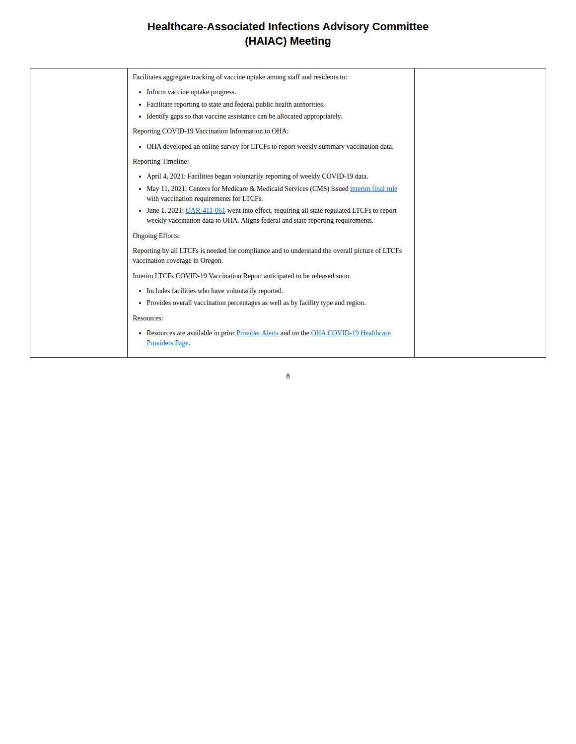Healthcare-Associated Infections Advisory Committee
(HAIAC) Meeting
| | Facilitates aggregate tracking of vaccine uptake among staff and residents to: Inform vaccine uptake progress. Facilitate reporting to state and federal public health authorities. Identify gaps so that vaccine assistance can be allocated appropriately. Reporting COVID-19 Vaccination Information to OHA: OHA developed an online survey for LTCFs to report weekly summary vaccination data. Reporting Timeline: April 4, 2021: Facilities began voluntarily reporting of weekly COVID-19 data. May 11, 2021: Centers for Medicare & Medicaid Services (CMS) issued interim final rule with vaccination requirements for LTCFs. June 1, 2021: OAR-411-061 went into effect, requiring all state regulated LTCFs to report weekly vaccination data to OHA. Aligns federal and state reporting requirements. Ongoing Efforts: Reporting by all LTCFs is needed for compliance and to understand the overall picture of LTCFs vaccination coverage in Oregon. Interim LTCFs COVID-19 Vaccination Report anticipated to be released soon. Includes facilities who have voluntarily reported. Provides overall vaccination percentages as well as by facility type and region. Resources: Resources are available in prior Provider Alerts and on the OHA COVID-19 Healthcare Providers Page . | |
8